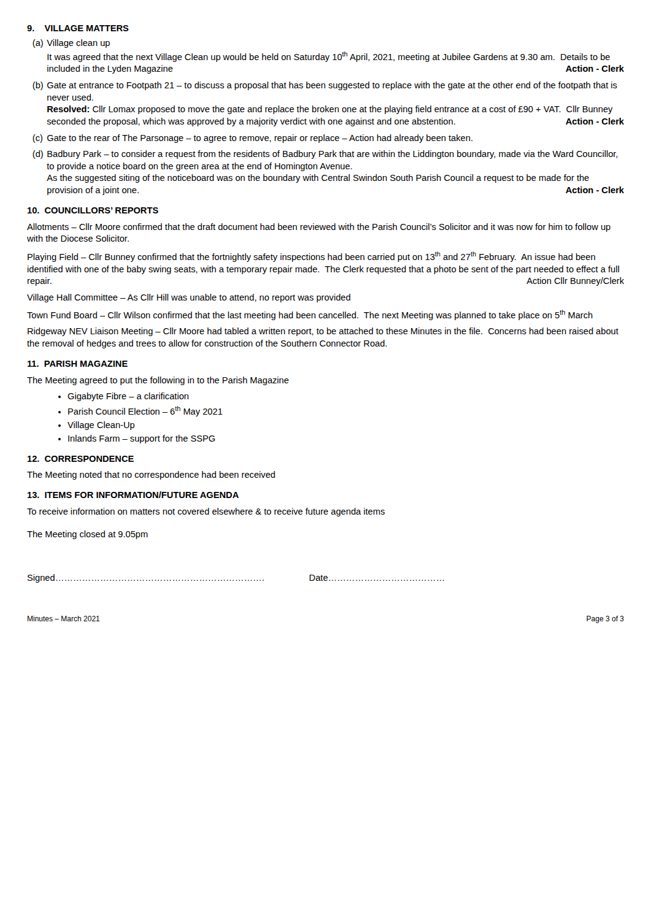9. VILLAGE MATTERS
(a) Village clean up
It was agreed that the next Village Clean up would be held on Saturday 10th April, 2021, meeting at Jubilee Gardens at 9.30 am. Details to be included in the Lyden Magazine Action - Clerk
(b) Gate at entrance to Footpath 21 – to discuss a proposal that has been suggested to replace with the gate at the other end of the footpath that is never used.
Resolved: Cllr Lomax proposed to move the gate and replace the broken one at the playing field entrance at a cost of £90 + VAT. Cllr Bunney seconded the proposal, which was approved by a majority verdict with one against and one abstention. Action - Clerk
(c) Gate to the rear of The Parsonage – to agree to remove, repair or replace – Action had already been taken.
(d) Badbury Park – to consider a request from the residents of Badbury Park that are within the Liddington boundary, made via the Ward Councillor, to provide a notice board on the green area at the end of Homington Avenue.
As the suggested siting of the noticeboard was on the boundary with Central Swindon South Parish Council a request to be made for the provision of a joint one. Action - Clerk
10. COUNCILLORS’ REPORTS
Allotments – Cllr Moore confirmed that the draft document had been reviewed with the Parish Council’s Solicitor and it was now for him to follow up with the Diocese Solicitor.
Playing Field – Cllr Bunney confirmed that the fortnightly safety inspections had been carried put on 13th and 27th February. An issue had been identified with one of the baby swing seats, with a temporary repair made. The Clerk requested that a photo be sent of the part needed to effect a full repair. Action Cllr Bunney/Clerk
Village Hall Committee – As Cllr Hill was unable to attend, no report was provided
Town Fund Board – Cllr Wilson confirmed that the last meeting had been cancelled. The next Meeting was planned to take place on 5th March
Ridgeway NEV Liaison Meeting – Cllr Moore had tabled a written report, to be attached to these Minutes in the file. Concerns had been raised about the removal of hedges and trees to allow for construction of the Southern Connector Road.
11. PARISH MAGAZINE
The Meeting agreed to put the following in to the Parish Magazine
Gigabyte Fibre – a clarification
Parish Council Election – 6th May 2021
Village Clean-Up
Inlands Farm – support for the SSPG
12. CORRESPONDENCE
The Meeting noted that no correspondence had been received
13. ITEMS FOR INFORMATION/FUTURE AGENDA
To receive information on matters not covered elsewhere & to receive future agenda items
The Meeting closed at 9.05pm
Signed……………………………………………………………. Date…………………………………
Minutes – March 2021 Page 3 of 3